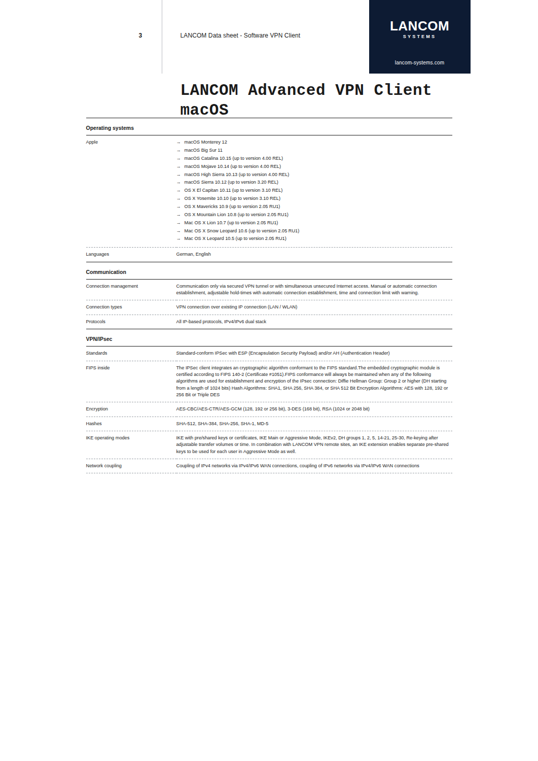LANCOM
SYSTEMS
lancom-systems.com
3
LANCOM Data sheet - Software VPN Client
LANCOM Advanced VPN Client
macOS
| Operating systems |
| Apple | macOS Monterey 12 macOS Big Sur 11 macOS Catalina 10.15 (up to version 4.00 REL) macOS Mojave 10.14 (up to version 4.00 REL) macOS High Sierra 10.13 (up to version 4.00 REL) macOS Sierra 10.12 (up to version 3.20 REL) OS X El Capitan 10.11 (up to version 3.10 REL) OS X Yosemite 10.10 (up to version 3.10 REL) OS X Mavericks 10.9 (up to version 2.05 RU1) OS X Mountain Lion 10.8 (up to version 2.05 RU1) Mac OS X Lion 10.7 (up to version 2.05 RU1) Mac OS X Snow Leopard 10.6 (up to version 2.05 RU1) Mac OS X Leopard 10.5 (up to version 2.05 RU1) |
| Languages | German, English |
| Communication |
| Connection management | Communication only via secured VPN tunnel or with simultaneous unsecured Internet access. Manual or automatic connection establishment, adjustable hold-times with automatic connection establishment, time and connection limit with warning. |
| Connection types | VPN connection over existing IP connection (LAN / WLAN) |
| Protocols | All IP-based protocols, IPv4/IPv6 dual stack |
| VPN/IPsec |
| Standards | Standard-conform IPSec with ESP (Encapsulation Security Payload) and/or AH (Authentication Header) |
| FIPS inside | The IPSec client integrates an cryptographic algorithm conformant to the FIPS standard.The embedded cryptographic module is certified according to FIPS 140-2 (Certificate #1051).FIPS conformance will always be maintained when any of the following algorithms are used for establishment and encryption of the IPsec connection: Diffie Hellman Group: Group 2 or higher (DH starting from a length of 1024 bits) Hash Algorithms: SHA1, SHA 256, SHA 384, or SHA 512 Bit Encryption Algorithms: AES with 128, 192 or 256 Bit or Triple DES |
| Encryption | AES-CBC/AES-CTR/AES-GCM (128, 192 or 256 bit), 3-DES (168 bit), RSA (1024 or 2048 bit) |
| Hashes | SHA-512, SHA-384, SHA-256, SHA-1, MD-5 |
| IKE operating modes | IKE with pre/shared keys or certificates, IKE Main or Aggressive Mode, IKEv2, DH groups 1, 2, 5, 14-21, 25-30, Re-keying after adjustable transfer volumes or time. In combination with LANCOM VPN remote sites, an IKE extension enables separate pre-shared keys to be used for each user in Aggressive Mode as well. |
| Network coupling | Coupling of IPv4 networks via IPv4/IPv6 WAN connections, coupling of IPv6 networks via IPv4/IPv6 WAN connections |